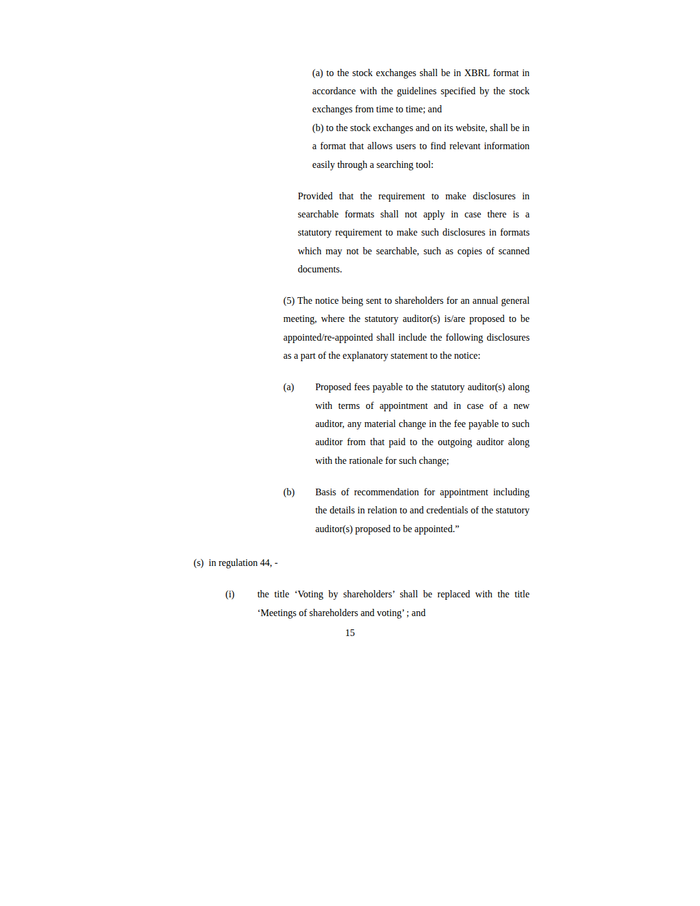(a) to the stock exchanges shall be in XBRL format in accordance with the guidelines specified by the stock exchanges from time to time; and
(b) to the stock exchanges and on its website, shall be in a format that allows users to find relevant information easily through a searching tool:
Provided that the requirement to make disclosures in searchable formats shall not apply in case there is a statutory requirement to make such disclosures in formats which may not be searchable, such as copies of scanned documents.
(5) The notice being sent to shareholders for an annual general meeting, where the statutory auditor(s) is/are proposed to be appointed/re-appointed shall include the following disclosures as a part of the explanatory statement to the notice:
(a) Proposed fees payable to the statutory auditor(s) along with terms of appointment and in case of a new auditor, any material change in the fee payable to such auditor from that paid to the outgoing auditor along with the rationale for such change;
(b) Basis of recommendation for appointment including the details in relation to and credentials of the statutory auditor(s) proposed to be appointed.”
(s) in regulation 44, -
(i) the title ‘Voting by shareholders’ shall be replaced with the title ‘Meetings of shareholders and voting’ ; and
15